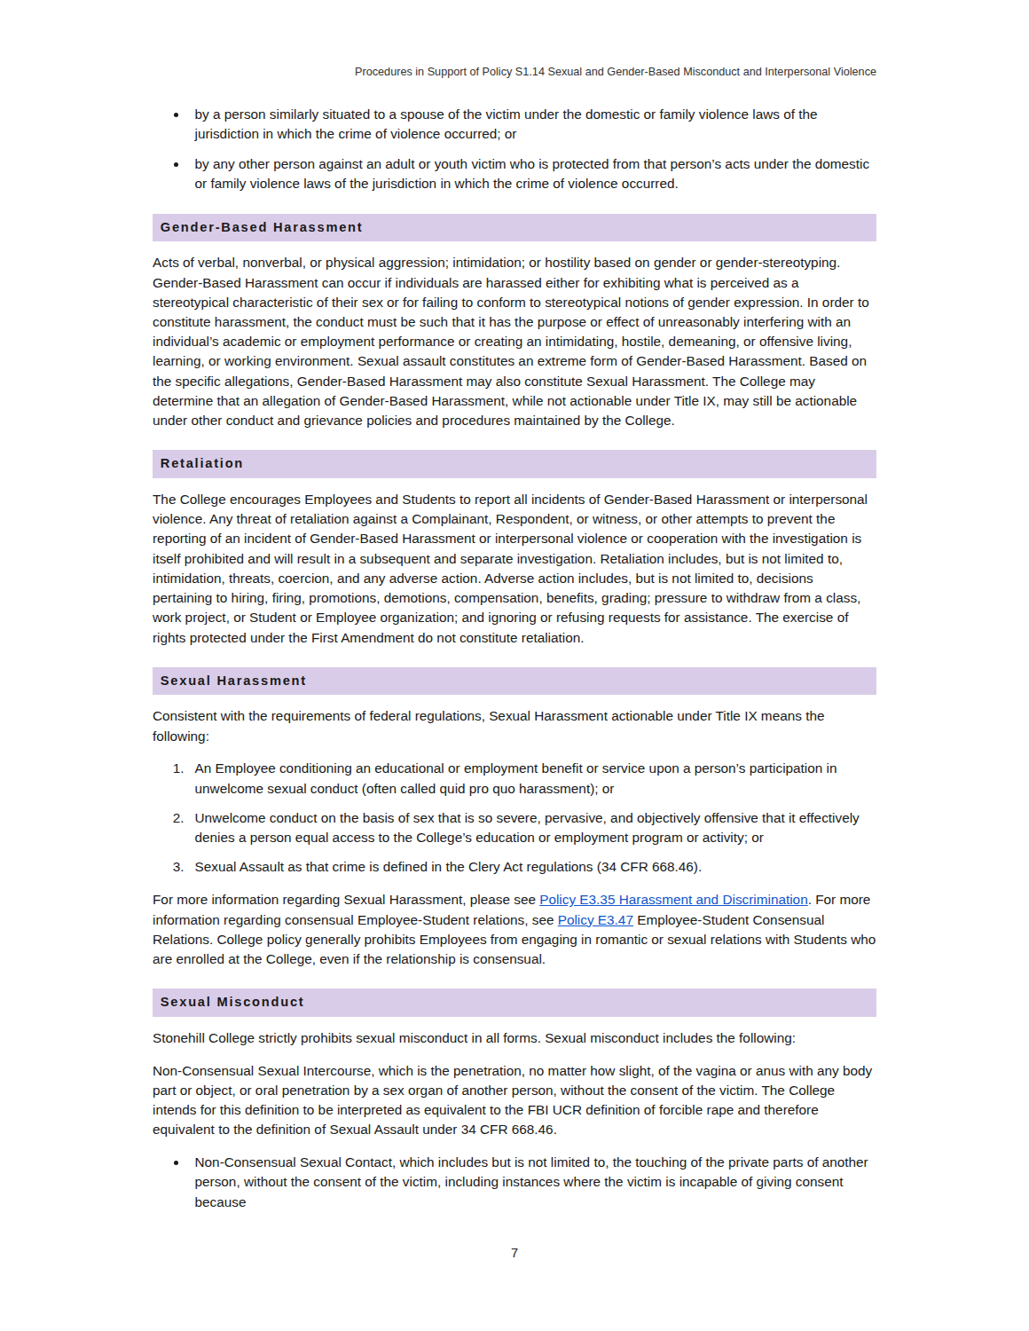Procedures in Support of Policy S1.14 Sexual and Gender-Based Misconduct and Interpersonal Violence
by a person similarly situated to a spouse of the victim under the domestic or family violence laws of the jurisdiction in which the crime of violence occurred; or
by any other person against an adult or youth victim who is protected from that person’s acts under the domestic or family violence laws of the jurisdiction in which the crime of violence occurred.
Gender-Based Harassment
Acts of verbal, nonverbal, or physical aggression; intimidation; or hostility based on gender or gender-stereotyping. Gender-Based Harassment can occur if individuals are harassed either for exhibiting what is perceived as a stereotypical characteristic of their sex or for failing to conform to stereotypical notions of gender expression. In order to constitute harassment, the conduct must be such that it has the purpose or effect of unreasonably interfering with an individual’s academic or employment performance or creating an intimidating, hostile, demeaning, or offensive living, learning, or working environment. Sexual assault constitutes an extreme form of Gender-Based Harassment. Based on the specific allegations, Gender-Based Harassment may also constitute Sexual Harassment. The College may determine that an allegation of Gender-Based Harassment, while not actionable under Title IX, may still be actionable under other conduct and grievance policies and procedures maintained by the College.
Retaliation
The College encourages Employees and Students to report all incidents of Gender-Based Harassment or interpersonal violence. Any threat of retaliation against a Complainant, Respondent, or witness, or other attempts to prevent the reporting of an incident of Gender-Based Harassment or interpersonal violence or cooperation with the investigation is itself prohibited and will result in a subsequent and separate investigation. Retaliation includes, but is not limited to, intimidation, threats, coercion, and any adverse action. Adverse action includes, but is not limited to, decisions pertaining to hiring, firing, promotions, demotions, compensation, benefits, grading; pressure to withdraw from a class, work project, or Student or Employee organization; and ignoring or refusing requests for assistance. The exercise of rights protected under the First Amendment do not constitute retaliation.
Sexual Harassment
Consistent with the requirements of federal regulations, Sexual Harassment actionable under Title IX means the following:
An Employee conditioning an educational or employment benefit or service upon a person’s participation in unwelcome sexual conduct (often called quid pro quo harassment); or
Unwelcome conduct on the basis of sex that is so severe, pervasive, and objectively offensive that it effectively denies a person equal access to the College’s education or employment program or activity; or
Sexual Assault as that crime is defined in the Clery Act regulations (34 CFR 668.46).
For more information regarding Sexual Harassment, please see Policy E3.35 Harassment and Discrimination. For more information regarding consensual Employee-Student relations, see Policy E3.47 Employee-Student Consensual Relations. College policy generally prohibits Employees from engaging in romantic or sexual relations with Students who are enrolled at the College, even if the relationship is consensual.
Sexual Misconduct
Stonehill College strictly prohibits sexual misconduct in all forms. Sexual misconduct includes the following:
Non-Consensual Sexual Intercourse, which is the penetration, no matter how slight, of the vagina or anus with any body part or object, or oral penetration by a sex organ of another person, without the consent of the victim. The College intends for this definition to be interpreted as equivalent to the FBI UCR definition of forcible rape and therefore equivalent to the definition of Sexual Assault under 34 CFR 668.46.
Non-Consensual Sexual Contact, which includes but is not limited to, the touching of the private parts of another person, without the consent of the victim, including instances where the victim is incapable of giving consent because
7